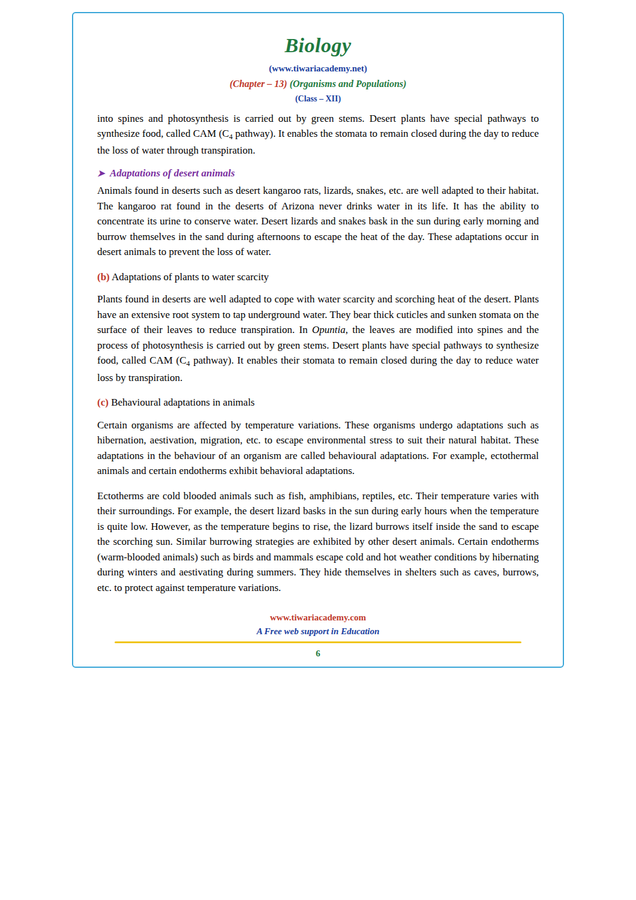Biology
(www.tiwariacademy.net)
(Chapter – 13) (Organisms and Populations)
(Class – XII)
into spines and photosynthesis is carried out by green stems. Desert plants have special pathways to synthesize food, called CAM (C4 pathway). It enables the stomata to remain closed during the day to reduce the loss of water through transpiration.
➤Adaptations of desert animals
Animals found in deserts such as desert kangaroo rats, lizards, snakes, etc. are well adapted to their habitat. The kangaroo rat found in the deserts of Arizona never drinks water in its life. It has the ability to concentrate its urine to conserve water. Desert lizards and snakes bask in the sun during early morning and burrow themselves in the sand during afternoons to escape the heat of the day. These adaptations occur in desert animals to prevent the loss of water.
(b) Adaptations of plants to water scarcity
Plants found in deserts are well adapted to cope with water scarcity and scorching heat of the desert. Plants have an extensive root system to tap underground water. They bear thick cuticles and sunken stomata on the surface of their leaves to reduce transpiration. In Opuntia, the leaves are modified into spines and the process of photosynthesis is carried out by green stems. Desert plants have special pathways to synthesize food, called CAM (C4 pathway). It enables their stomata to remain closed during the day to reduce water loss by transpiration.
(c) Behavioural adaptations in animals
Certain organisms are affected by temperature variations. These organisms undergo adaptations such as hibernation, aestivation, migration, etc. to escape environmental stress to suit their natural habitat. These adaptations in the behaviour of an organism are called behavioural adaptations. For example, ectothermal animals and certain endotherms exhibit behavioral adaptations.
Ectotherms are cold blooded animals such as fish, amphibians, reptiles, etc. Their temperature varies with their surroundings. For example, the desert lizard basks in the sun during early hours when the temperature is quite low. However, as the temperature begins to rise, the lizard burrows itself inside the sand to escape the scorching sun. Similar burrowing strategies are exhibited by other desert animals. Certain endotherms (warm-blooded animals) such as birds and mammals escape cold and hot weather conditions by hibernating during winters and aestivating during summers. They hide themselves in shelters such as caves, burrows, etc. to protect against temperature variations.
www.tiwariacademy.com
A Free web support in Education
6